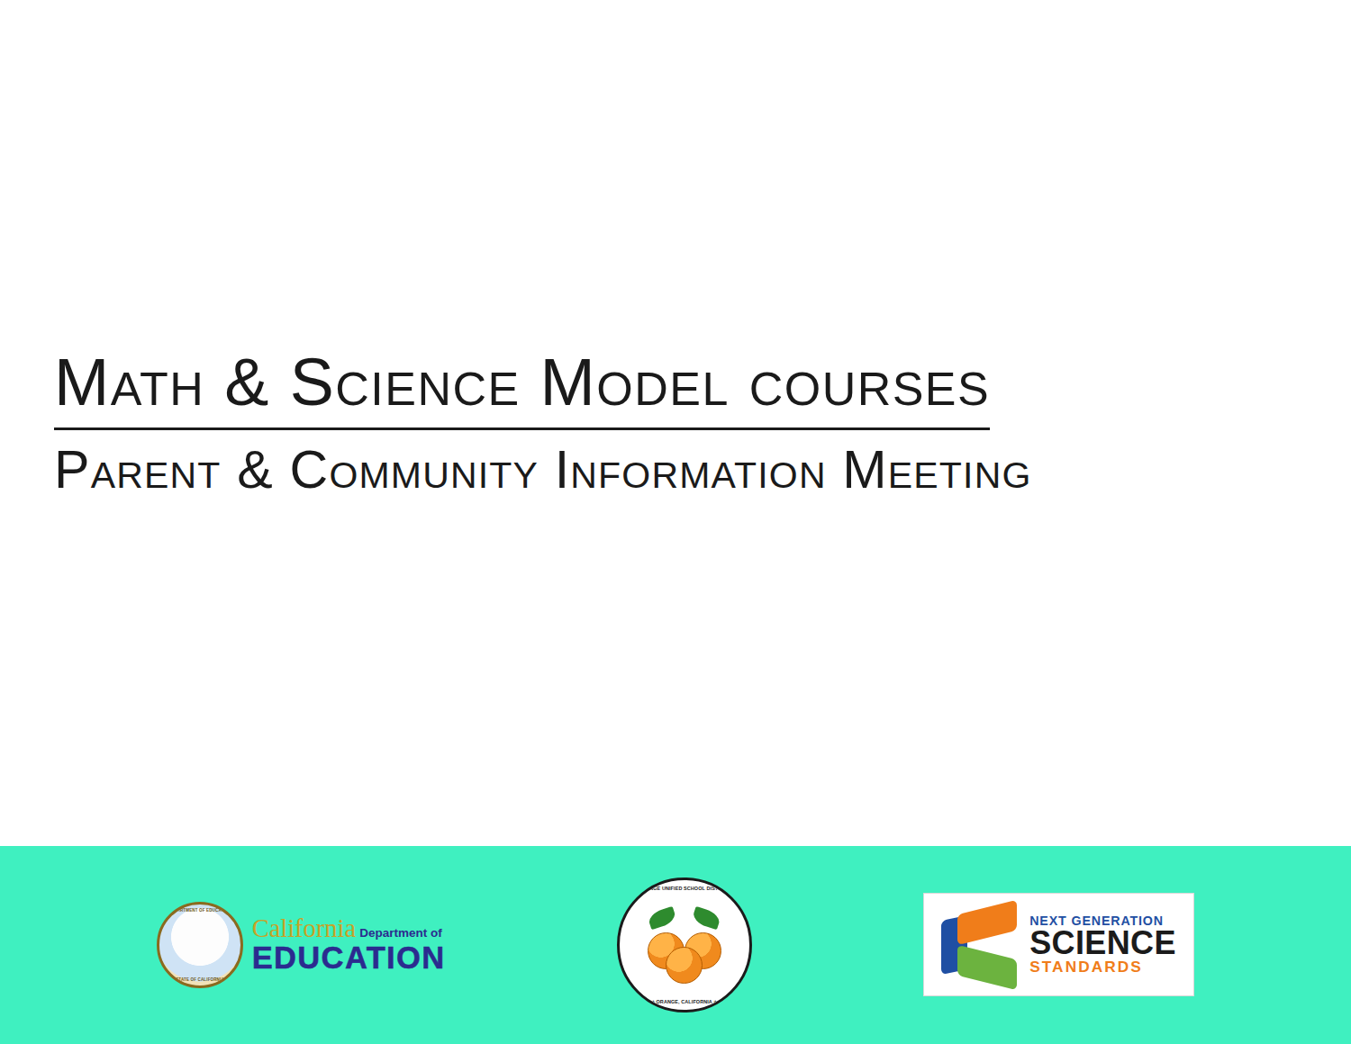Math & Science Model courses
Parent & Community Information Meeting
California Department of EDUCATION
NEXT GENERATION SCIENCE STANDARDS